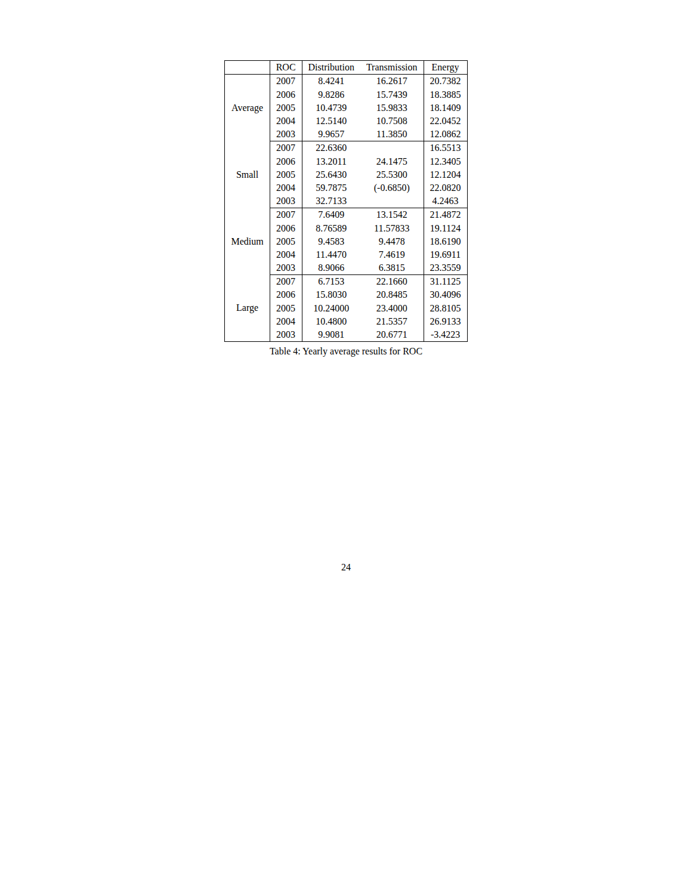| | ROC | Distribution | Transmission | Energy |
| --- | --- | --- | --- | --- |
| Average | 2007 | 8.4241 | 16.2617 | 20.7382 |
| 2006 | 9.8286 | 15.7439 | 18.3885 |
| 2005 | 10.4739 | 15.9833 | 18.1409 |
| 2004 | 12.5140 | 10.7508 | 22.0452 |
| 2003 | 9.9657 | 11.3850 | 12.0862 |
| Small | 2007 | 22.6360 | | 16.5513 |
| 2006 | 13.2011 | 24.1475 | 12.3405 |
| 2005 | 25.6430 | 25.5300 | 12.1204 |
| 2004 | 59.7875 | (-0.6850) | 22.0820 |
| 2003 | 32.7133 | | 4.2463 |
| Medium | 2007 | 7.6409 | 13.1542 | 21.4872 |
| 2006 | 8.76589 | 11.57833 | 19.1124 |
| 2005 | 9.4583 | 9.4478 | 18.6190 |
| 2004 | 11.4470 | 7.4619 | 19.6911 |
| 2003 | 8.9066 | 6.3815 | 23.3559 |
| Large | 2007 | 6.7153 | 22.1660 | 31.1125 |
| 2006 | 15.8030 | 20.8485 | 30.4096 |
| 2005 | 10.24000 | 23.4000 | 28.8105 |
| 2004 | 10.4800 | 21.5357 | 26.9133 |
| 2003 | 9.9081 | 20.6771 | -3.4223 |
Table 4: Yearly average results for ROC
24